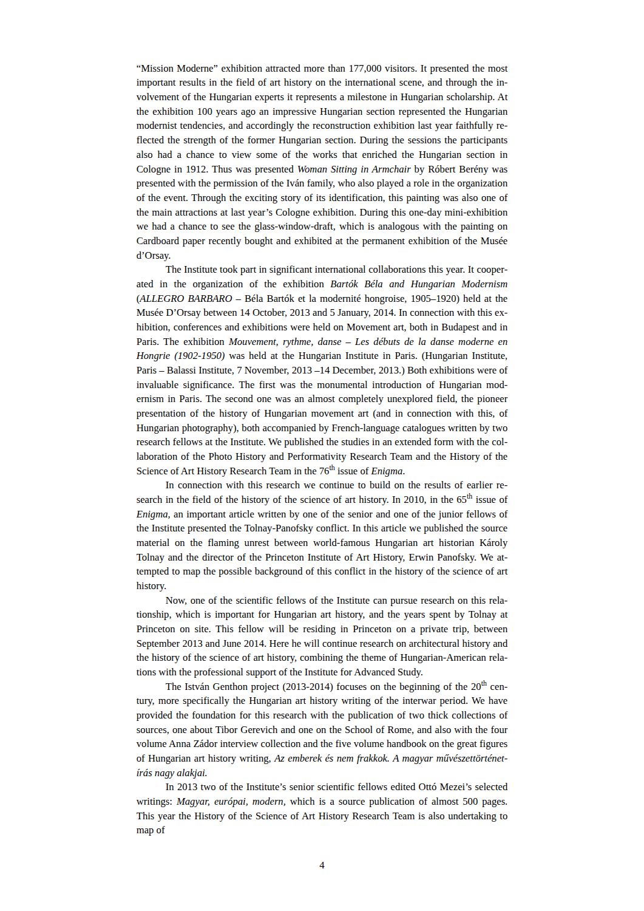“Mission Moderne” exhibition attracted more than 177,000 visitors. It presented the most important results in the field of art history on the international scene, and through the involvement of the Hungarian experts it represents a milestone in Hungarian scholarship. At the exhibition 100 years ago an impressive Hungarian section represented the Hungarian modernist tendencies, and accordingly the reconstruction exhibition last year faithfully reflected the strength of the former Hungarian section. During the sessions the participants also had a chance to view some of the works that enriched the Hungarian section in Cologne in 1912. Thus was presented Woman Sitting in Armchair by Róbert Berény was presented with the permission of the Iván family, who also played a role in the organization of the event. Through the exciting story of its identification, this painting was also one of the main attractions at last year’s Cologne exhibition. During this one-day mini-exhibition we had a chance to see the glass-window-draft, which is analogous with the painting on Cardboard paper recently bought and exhibited at the permanent exhibition of the Musée d’Orsay.
The Institute took part in significant international collaborations this year. It cooperated in the organization of the exhibition Bartók Béla and Hungarian Modernism (ALLEGRO BARBARO – Béla Bartók et la modernité hongroise, 1905–1920) held at the Musée D’Orsay between 14 October, 2013 and 5 January, 2014. In connection with this exhibition, conferences and exhibitions were held on Movement art, both in Budapest and in Paris. The exhibition Mouvement, rythme, danse – Les débuts de la danse moderne en Hongrie (1902-1950) was held at the Hungarian Institute in Paris. (Hungarian Institute, Paris – Balassi Institute, 7 November, 2013 –14 December, 2013.) Both exhibitions were of invaluable significance. The first was the monumental introduction of Hungarian modernism in Paris. The second one was an almost completely unexplored field, the pioneer presentation of the history of Hungarian movement art (and in connection with this, of Hungarian photography), both accompanied by French-language catalogues written by two research fellows at the Institute. We published the studies in an extended form with the collaboration of the Photo History and Performativity Research Team and the History of the Science of Art History Research Team in the 76th issue of Enigma.
In connection with this research we continue to build on the results of earlier research in the field of the history of the science of art history. In 2010, in the 65th issue of Enigma, an important article written by one of the senior and one of the junior fellows of the Institute presented the Tolnay-Panofsky conflict. In this article we published the source material on the flaming unrest between world-famous Hungarian art historian Károly Tolnay and the director of the Princeton Institute of Art History, Erwin Panofsky. We attempted to map the possible background of this conflict in the history of the science of art history.
Now, one of the scientific fellows of the Institute can pursue research on this relationship, which is important for Hungarian art history, and the years spent by Tolnay at Princeton on site. This fellow will be residing in Princeton on a private trip, between September 2013 and June 2014. Here he will continue research on architectural history and the history of the science of art history, combining the theme of Hungarian-American relations with the professional support of the Institute for Advanced Study.
The István Genthon project (2013-2014) focuses on the beginning of the 20th century, more specifically the Hungarian art history writing of the interwar period. We have provided the foundation for this research with the publication of two thick collections of sources, one about Tibor Gerevich and one on the School of Rome, and also with the four volume Anna Zádor interview collection and the five volume handbook on the great figures of Hungarian art history writing, Az emberek és nem frakkok. A magyar művészettörténet-írás nagy alakjai.
In 2013 two of the Institute’s senior scientific fellows edited Ottó Mezei’s selected writings: Magyar, európai, modern, which is a source publication of almost 500 pages. This year the History of the Science of Art History Research Team is also undertaking to map of
4